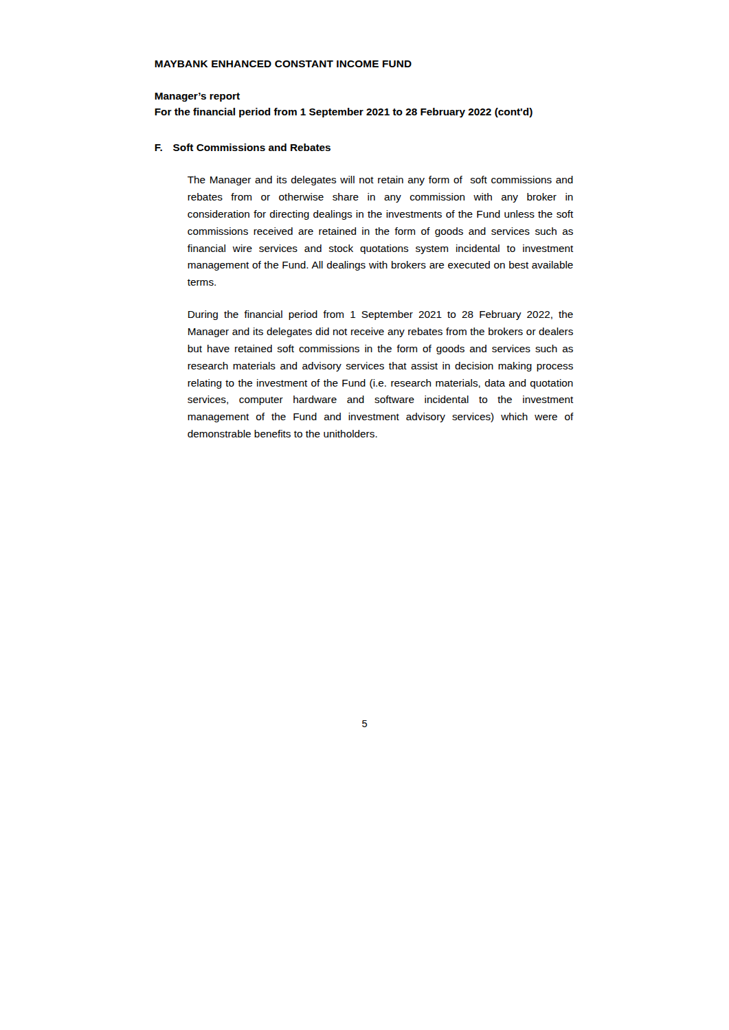MAYBANK ENHANCED CONSTANT INCOME FUND
Manager’s report
For the financial period from 1 September 2021 to 28 February 2022 (cont'd)
F. Soft Commissions and Rebates
The Manager and its delegates will not retain any form of soft commissions and rebates from or otherwise share in any commission with any broker in consideration for directing dealings in the investments of the Fund unless the soft commissions received are retained in the form of goods and services such as financial wire services and stock quotations system incidental to investment management of the Fund. All dealings with brokers are executed on best available terms.
During the financial period from 1 September 2021 to 28 February 2022, the Manager and its delegates did not receive any rebates from the brokers or dealers but have retained soft commissions in the form of goods and services such as research materials and advisory services that assist in decision making process relating to the investment of the Fund (i.e. research materials, data and quotation services, computer hardware and software incidental to the investment management of the Fund and investment advisory services) which were of demonstrable benefits to the unitholders.
5